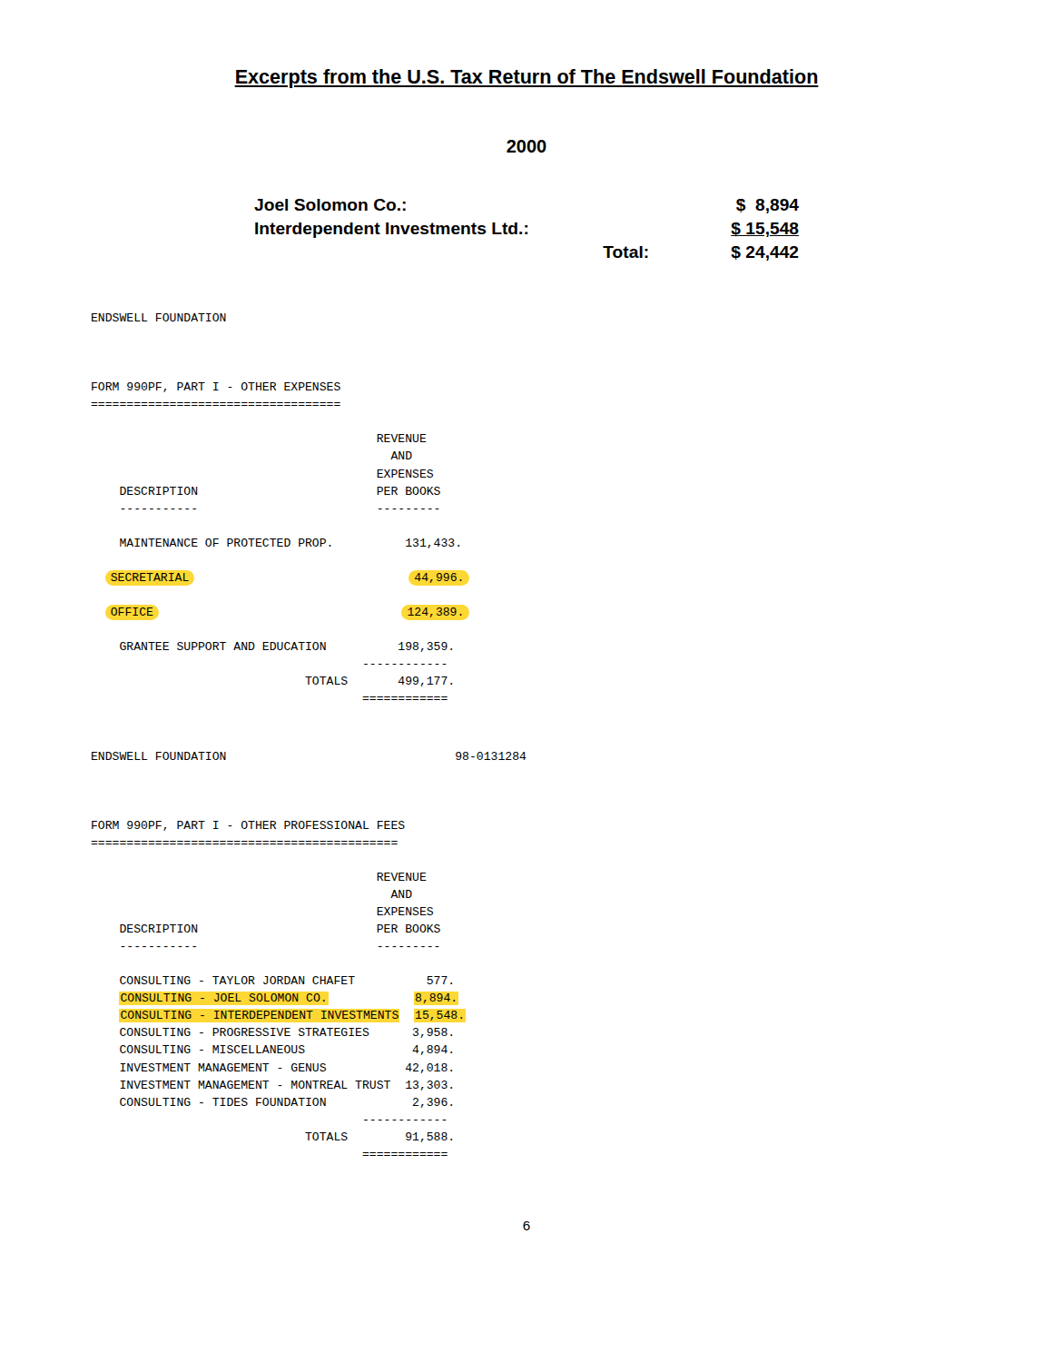Excerpts from the U.S. Tax Return of The Endswell Foundation
2000
| Joel Solomon Co.: | $ 8,894 |
| Interdependent Investments Ltd.: | $ 15,548 |
| Total: | $ 24,442 |
ENDSWELL FOUNDATION FORM 990PF, PART I - OTHER EXPENSES =================================== REVENUE AND EXPENSES DESCRIPTION PER BOOKS ----------- --------- MAINTENANCE OF PROTECTED PROP. 131,433. SECRETARIAL 44,996. OFFICE 124,389. GRANTEE SUPPORT AND EDUCATION 198,359. ------------ TOTALS 499,177. ============
ENDSWELL FOUNDATION 98-0131284 FORM 990PF, PART I - OTHER PROFESSIONAL FEES =========================================== REVENUE AND EXPENSES DESCRIPTION PER BOOKS ----------- --------- CONSULTING - TAYLOR JORDAN CHAFET 577. CONSULTING - JOEL SOLOMON CO. 8,894. CONSULTING - INTERDEPENDENT INVESTMENTS 15,548. CONSULTING - PROGRESSIVE STRATEGIES 3,958. CONSULTING - MISCELLANEOUS 4,894. INVESTMENT MANAGEMENT - GENUS 42,018. INVESTMENT MANAGEMENT - MONTREAL TRUST 13,303. CONSULTING - TIDES FOUNDATION 2,396. ------------ TOTALS 91,588. ============
6